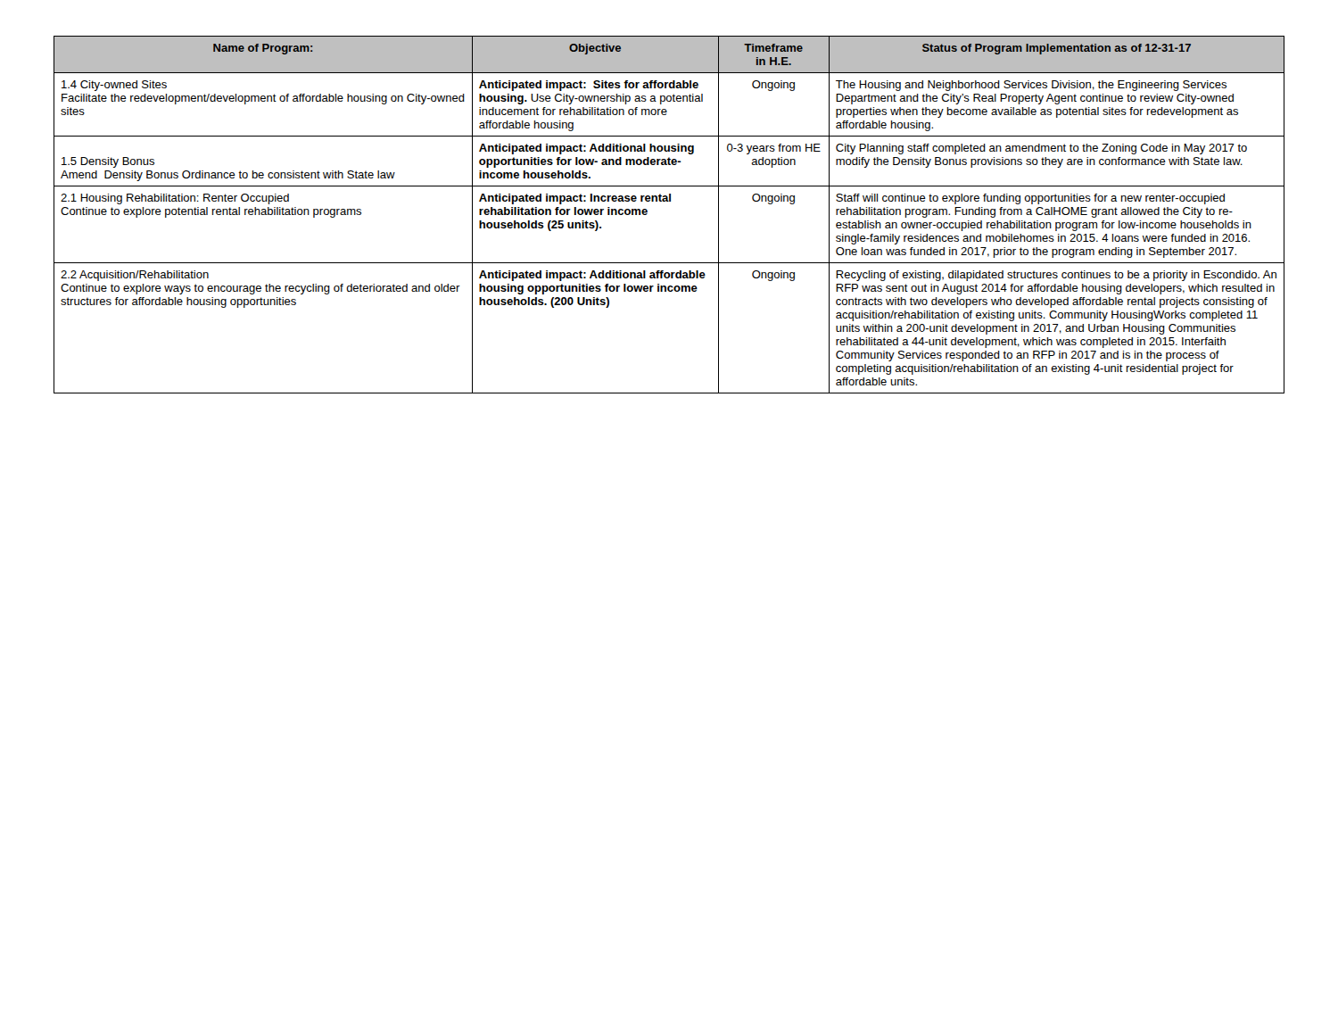| Name of Program: | Objective | Timeframe in H.E. | Status of Program Implementation as of 12-31-17 |
| --- | --- | --- | --- |
| 1.4 City-owned Sites Facilitate the redevelopment/development of affordable housing on City-owned sites | Anticipated impact: Sites for affordable housing. Use City-ownership as a potential inducement for rehabilitation of more affordable housing | Ongoing | The Housing and Neighborhood Services Division, the Engineering Services Department and the City’s Real Property Agent continue to review City-owned properties when they become available as potential sites for redevelopment as affordable housing. |
| 1.5 Density Bonus Amend Density Bonus Ordinance to be consistent with State law | Anticipated impact: Additional housing opportunities for low- and moderate-income households. | 0-3 years from HE adoption | City Planning staff completed an amendment to the Zoning Code in May 2017 to modify the Density Bonus provisions so they are in conformance with State law. |
| 2.1 Housing Rehabilitation: Renter Occupied Continue to explore potential rental rehabilitation programs | Anticipated impact: Increase rental rehabilitation for lower income households (25 units). | Ongoing | Staff will continue to explore funding opportunities for a new renter-occupied rehabilitation program. Funding from a CalHOME grant allowed the City to re-establish an owner-occupied rehabilitation program for low-income households in single-family residences and mobilehomes in 2015. 4 loans were funded in 2016. One loan was funded in 2017, prior to the program ending in September 2017. |
| 2.2 Acquisition/Rehabilitation Continue to explore ways to encourage the recycling of deteriorated and older structures for affordable housing opportunities | Anticipated impact: Additional affordable housing opportunities for lower income households. (200 Units) | Ongoing | Recycling of existing, dilapidated structures continues to be a priority in Escondido. An RFP was sent out in August 2014 for affordable housing developers, which resulted in contracts with two developers who developed affordable rental projects consisting of acquisition/rehabilitation of existing units. Community HousingWorks completed 11 units within a 200-unit development in 2017, and Urban Housing Communities rehabilitated a 44-unit development, which was completed in 2015. Interfaith Community Services responded to an RFP in 2017 and is in the process of completing acquisition/rehabilitation of an existing 4-unit residential project for affordable units. |